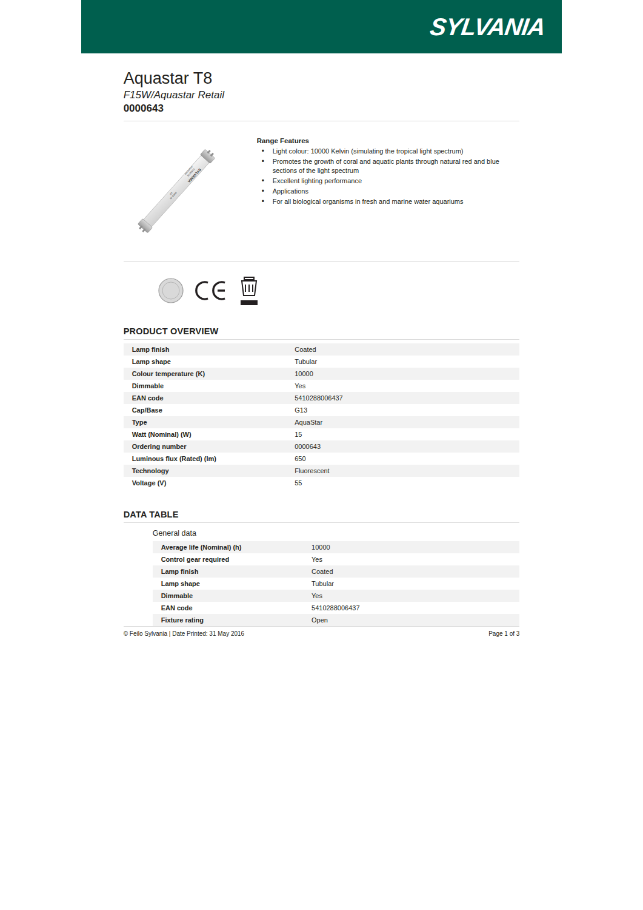SYLVANIA
Aquastar T8
F15W/Aquastar Retail
0000643
SYLVANIA F15W/T8 AQUASTAR MADE IN CE
Range Features
Light colour: 10000 Kelvin (simulating the tropical light spectrum)
Promotes the growth of coral and aquatic plants through natural red and blue sections of the light spectrum
Excellent lighting performance
Applications
For all biological organisms in fresh and marine water aquariums
PRODUCT OVERVIEW
| Lamp finish | Coated |
| Lamp shape | Tubular |
| Colour temperature (K) | 10000 |
| Dimmable | Yes |
| EAN code | 5410288006437 |
| Cap/Base | G13 |
| Type | AquaStar |
| Watt (Nominal) (W) | 15 |
| Ordering number | 0000643 |
| Luminous flux (Rated) (lm) | 650 |
| Technology | Fluorescent |
| Voltage (V) | 55 |
DATA TABLE
General data
| Average life (Nominal) (h) | 10000 |
| Control gear required | Yes |
| Lamp finish | Coated |
| Lamp shape | Tubular |
| Dimmable | Yes |
| EAN code | 5410288006437 |
| Fixture rating | Open |
© Feilo Sylvania | Date Printed: 31 May 2016
Page 1 of 3